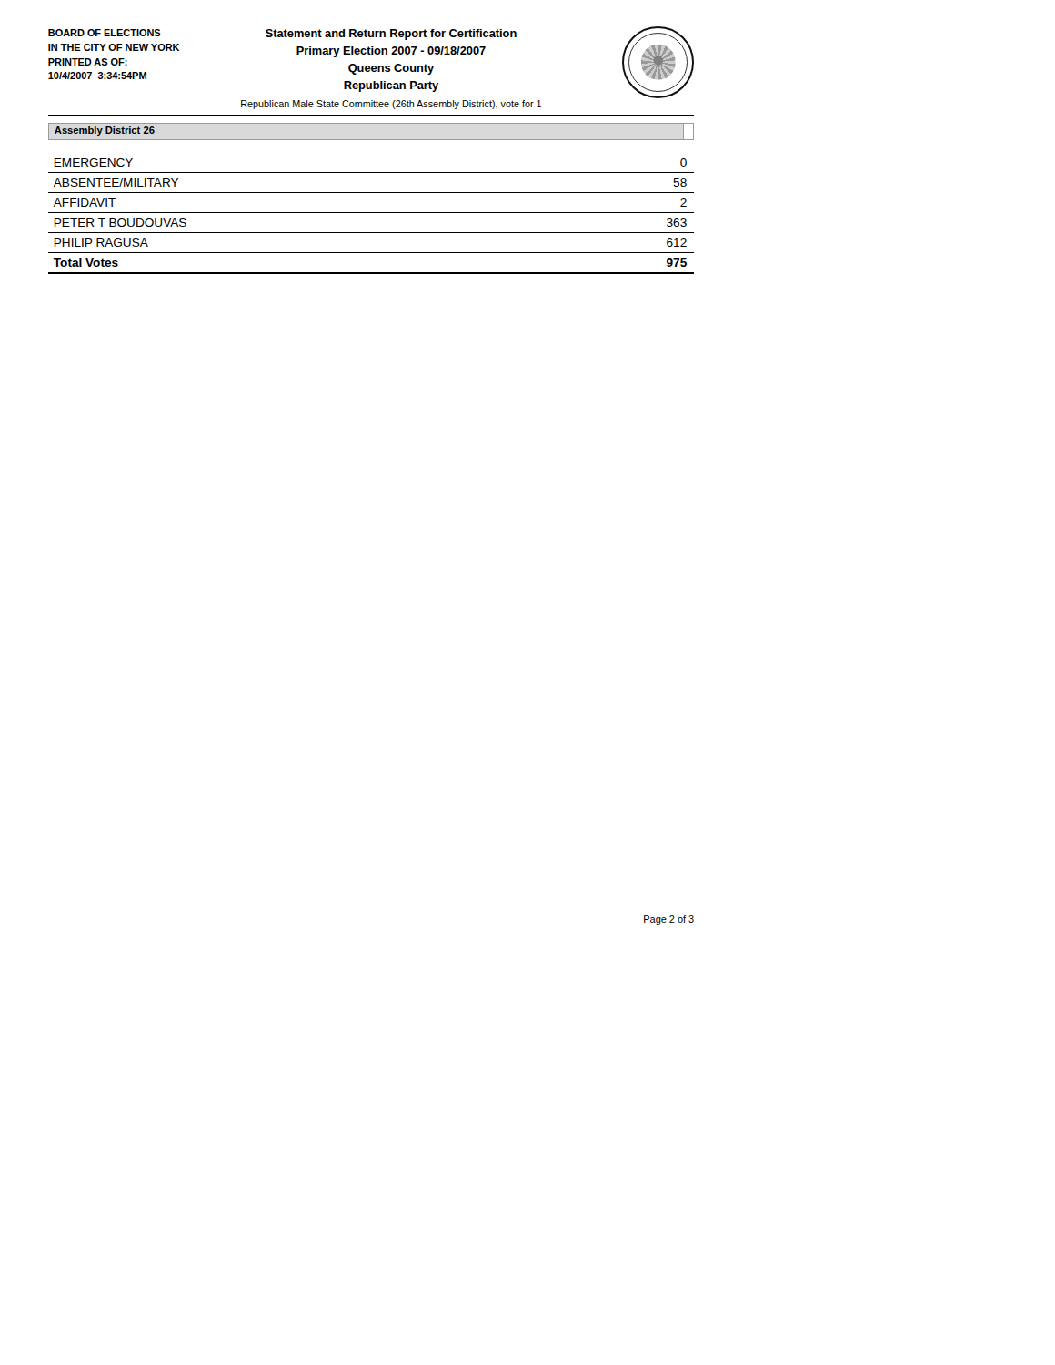BOARD OF ELECTIONS
IN THE CITY OF NEW YORK
PRINTED AS OF:
10/4/2007 3:34:54PM
Statement and Return Report for Certification
Primary Election 2007 - 09/18/2007
Queens County
Republican Party
Republican Male State Committee (26th Assembly District), vote for 1
Assembly District 26
| EMERGENCY | 0 |
| ABSENTEE/MILITARY | 58 |
| AFFIDAVIT | 2 |
| PETER T BOUDOUVAS | 363 |
| PHILIP RAGUSA | 612 |
| Total Votes | 975 |
Page 2 of 3